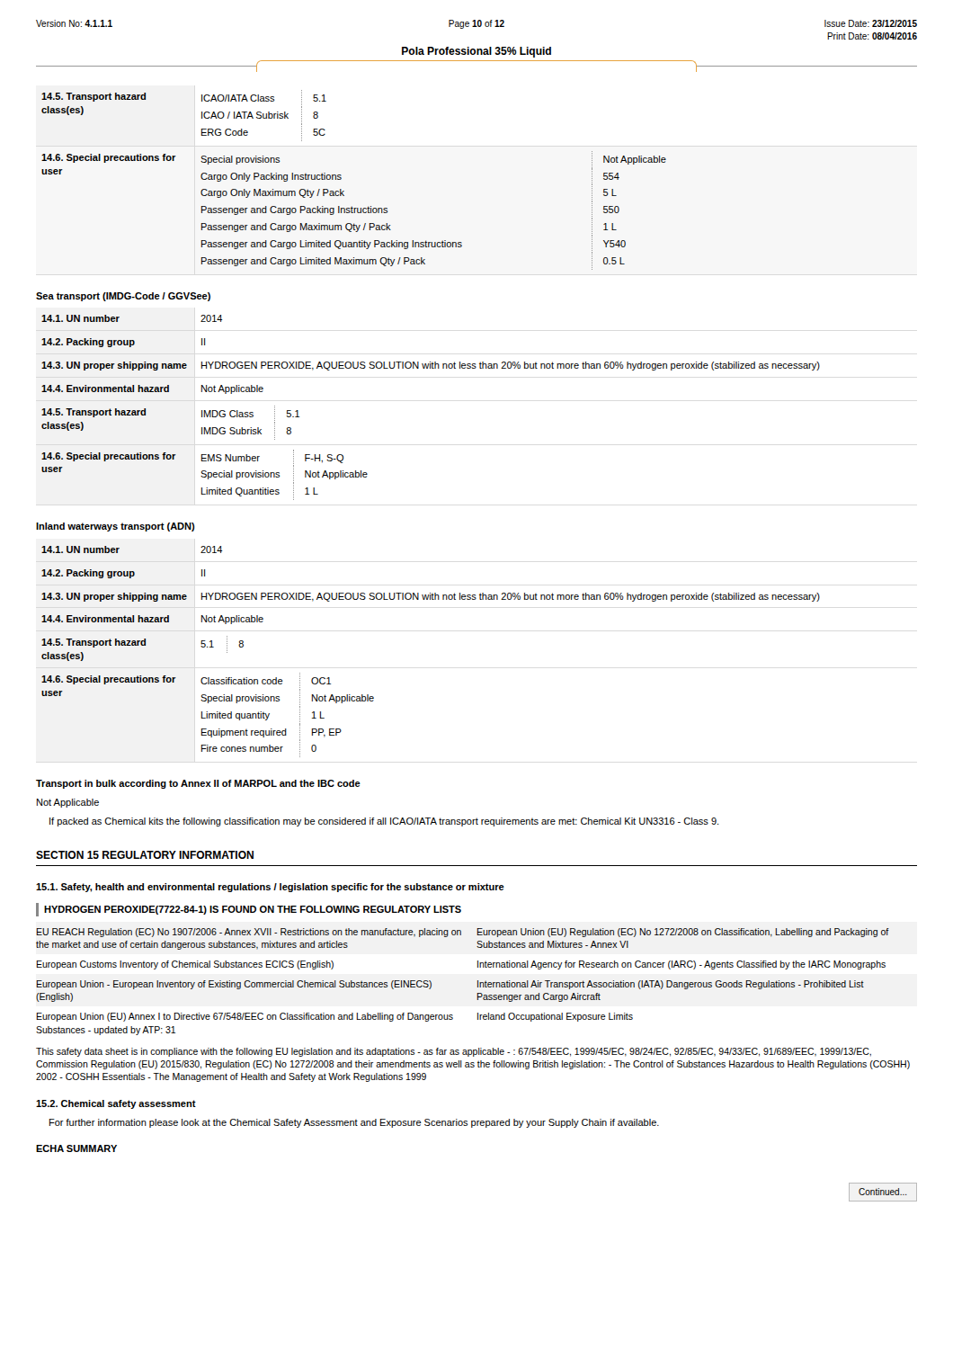Version No: 4.1.1.1
Page 10 of 12
Issue Date: 23/12/2015
Print Date: 08/04/2016
Pola Professional 35% Liquid
| 14.5. Transport hazard class(es) | / ICAO/IATA Class / 5.1 / / ICAO / IATA Subrisk / 8 / / ERG Code / 5C / |
| 14.6. Special precautions for user | / Special provisions / Not Applicable / / Cargo Only Packing Instructions / 554 / / Cargo Only Maximum Qty / Pack / 5 L / / Passenger and Cargo Packing Instructions / 550 / / Passenger and Cargo Maximum Qty / Pack / 1 L / / Passenger and Cargo Limited Quantity Packing Instructions / Y540 / / Passenger and Cargo Limited Maximum Qty / Pack / 0.5 L / |
Sea transport (IMDG-Code / GGVSee)
| 14.1. UN number | 2014 |
| 14.2. Packing group | II |
| 14.3. UN proper shipping name | HYDROGEN PEROXIDE, AQUEOUS SOLUTION with not less than 20% but not more than 60% hydrogen peroxide (stabilized as necessary) |
| 14.4. Environmental hazard | Not Applicable |
| 14.5. Transport hazard class(es) | / IMDG Class / 5.1 / / IMDG Subrisk / 8 / |
| 14.6. Special precautions for user | / EMS Number / F-H, S-Q / / Special provisions / Not Applicable / / Limited Quantities / 1 L / |
Inland waterways transport (ADN)
| 14.1. UN number | 2014 |
| 14.2. Packing group | II |
| 14.3. UN proper shipping name | HYDROGEN PEROXIDE, AQUEOUS SOLUTION with not less than 20% but not more than 60% hydrogen peroxide (stabilized as necessary) |
| 14.4. Environmental hazard | Not Applicable |
| 14.5. Transport hazard class(es) | / 5.1 / 8 / |
| 14.6. Special precautions for user | / Classification code / OC1 / / Special provisions / Not Applicable / / Limited quantity / 1 L / / Equipment required / PP, EP / / Fire cones number / 0 / |
Transport in bulk according to Annex II of MARPOL and the IBC code
Not Applicable
If packed as Chemical kits the following classification may be considered if all ICAO/IATA transport requirements are met: Chemical Kit UN3316 - Class 9.
SECTION 15 REGULATORY INFORMATION
15.1. Safety, health and environmental regulations / legislation specific for the substance or mixture
HYDROGEN PEROXIDE(7722-84-1) IS FOUND ON THE FOLLOWING REGULATORY LISTS
| EU REACH Regulation (EC) No 1907/2006 - Annex XVII - Restrictions on the manufacture, placing on the market and use of certain dangerous substances, mixtures and articles | European Union (EU) Regulation (EC) No 1272/2008 on Classification, Labelling and Packaging of Substances and Mixtures - Annex VI |
| European Customs Inventory of Chemical Substances ECICS (English) | International Agency for Research on Cancer (IARC) - Agents Classified by the IARC Monographs |
| European Union - European Inventory of Existing Commercial Chemical Substances (EINECS) (English) | International Air Transport Association (IATA) Dangerous Goods Regulations - Prohibited List Passenger and Cargo Aircraft |
| European Union (EU) Annex I to Directive 67/548/EEC on Classification and Labelling of Dangerous Substances - updated by ATP: 31 | Ireland Occupational Exposure Limits |
This safety data sheet is in compliance with the following EU legislation and its adaptations - as far as applicable - : 67/548/EEC, 1999/45/EC, 98/24/EC, 92/85/EC, 94/33/EC, 91/689/EEC, 1999/13/EC, Commission Regulation (EU) 2015/830, Regulation (EC) No 1272/2008 and their amendments as well as the following British legislation: - The Control of Substances Hazardous to Health Regulations (COSHH) 2002 - COSHH Essentials - The Management of Health and Safety at Work Regulations 1999
15.2. Chemical safety assessment
For further information please look at the Chemical Safety Assessment and Exposure Scenarios prepared by your Supply Chain if available.
ECHA SUMMARY
Continued...